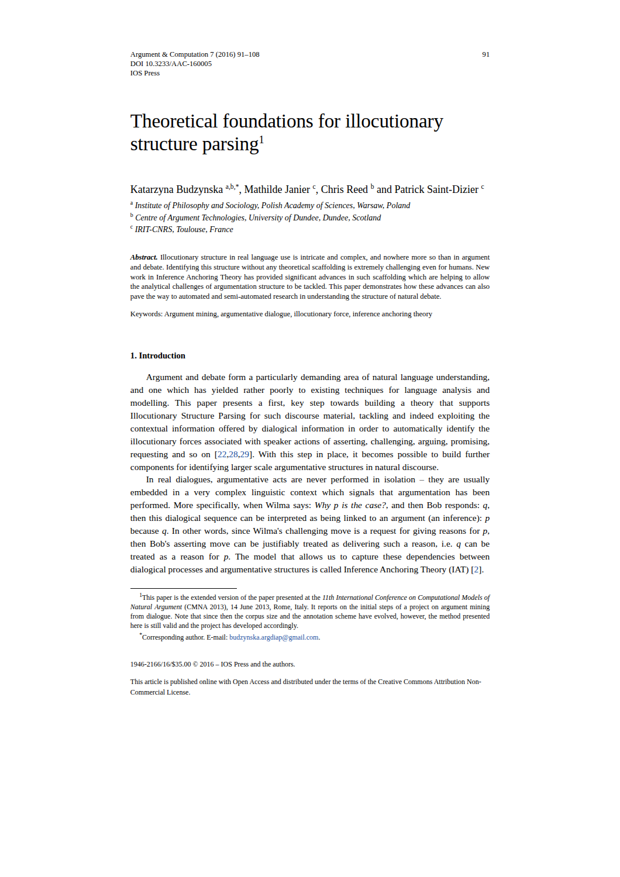Argument & Computation 7 (2016) 91–108
DOI 10.3233/AAC-160005
IOS Press
91
Theoretical foundations for illocutionary
structure parsing1
Katarzyna Budzynska a,b,*, Mathilde Janier c, Chris Reed b and Patrick Saint-Dizier c
a Institute of Philosophy and Sociology, Polish Academy of Sciences, Warsaw, Poland
b Centre of Argument Technologies, University of Dundee, Dundee, Scotland
c IRIT-CNRS, Toulouse, France
Abstract. Illocutionary structure in real language use is intricate and complex, and nowhere more so than in argument and debate. Identifying this structure without any theoretical scaffolding is extremely challenging even for humans. New work in Inference Anchoring Theory has provided significant advances in such scaffolding which are helping to allow the analytical challenges of argumentation structure to be tackled. This paper demonstrates how these advances can also pave the way to automated and semi-automated research in understanding the structure of natural debate.
Keywords: Argument mining, argumentative dialogue, illocutionary force, inference anchoring theory
1. Introduction
Argument and debate form a particularly demanding area of natural language understanding, and one which has yielded rather poorly to existing techniques for language analysis and modelling. This paper presents a first, key step towards building a theory that supports Illocutionary Structure Parsing for such discourse material, tackling and indeed exploiting the contextual information offered by dialogical information in order to automatically identify the illocutionary forces associated with speaker actions of asserting, challenging, arguing, promising, requesting and so on [22,28,29]. With this step in place, it becomes possible to build further components for identifying larger scale argumentative structures in natural discourse.
In real dialogues, argumentative acts are never performed in isolation – they are usually embedded in a very complex linguistic context which signals that argumentation has been performed. More specifically, when Wilma says: Why p is the case?, and then Bob responds: q, then this dialogical sequence can be interpreted as being linked to an argument (an inference): p because q. In other words, since Wilma's challenging move is a request for giving reasons for p, then Bob's asserting move can be justifiably treated as delivering such a reason, i.e. q can be treated as a reason for p. The model that allows us to capture these dependencies between dialogical processes and argumentative structures is called Inference Anchoring Theory (IAT) [2].
1This paper is the extended version of the paper presented at the 11th International Conference on Computational Models of Natural Argument (CMNA 2013), 14 June 2013, Rome, Italy. It reports on the initial steps of a project on argument mining from dialogue. Note that since then the corpus size and the annotation scheme have evolved, however, the method presented here is still valid and the project has developed accordingly.
*Corresponding author. E-mail: budzynska.argdiap@gmail.com.
1946-2166/16/$35.00 © 2016 – IOS Press and the authors.
This article is published online with Open Access and distributed under the terms of the Creative Commons Attribution Non-Commercial License.